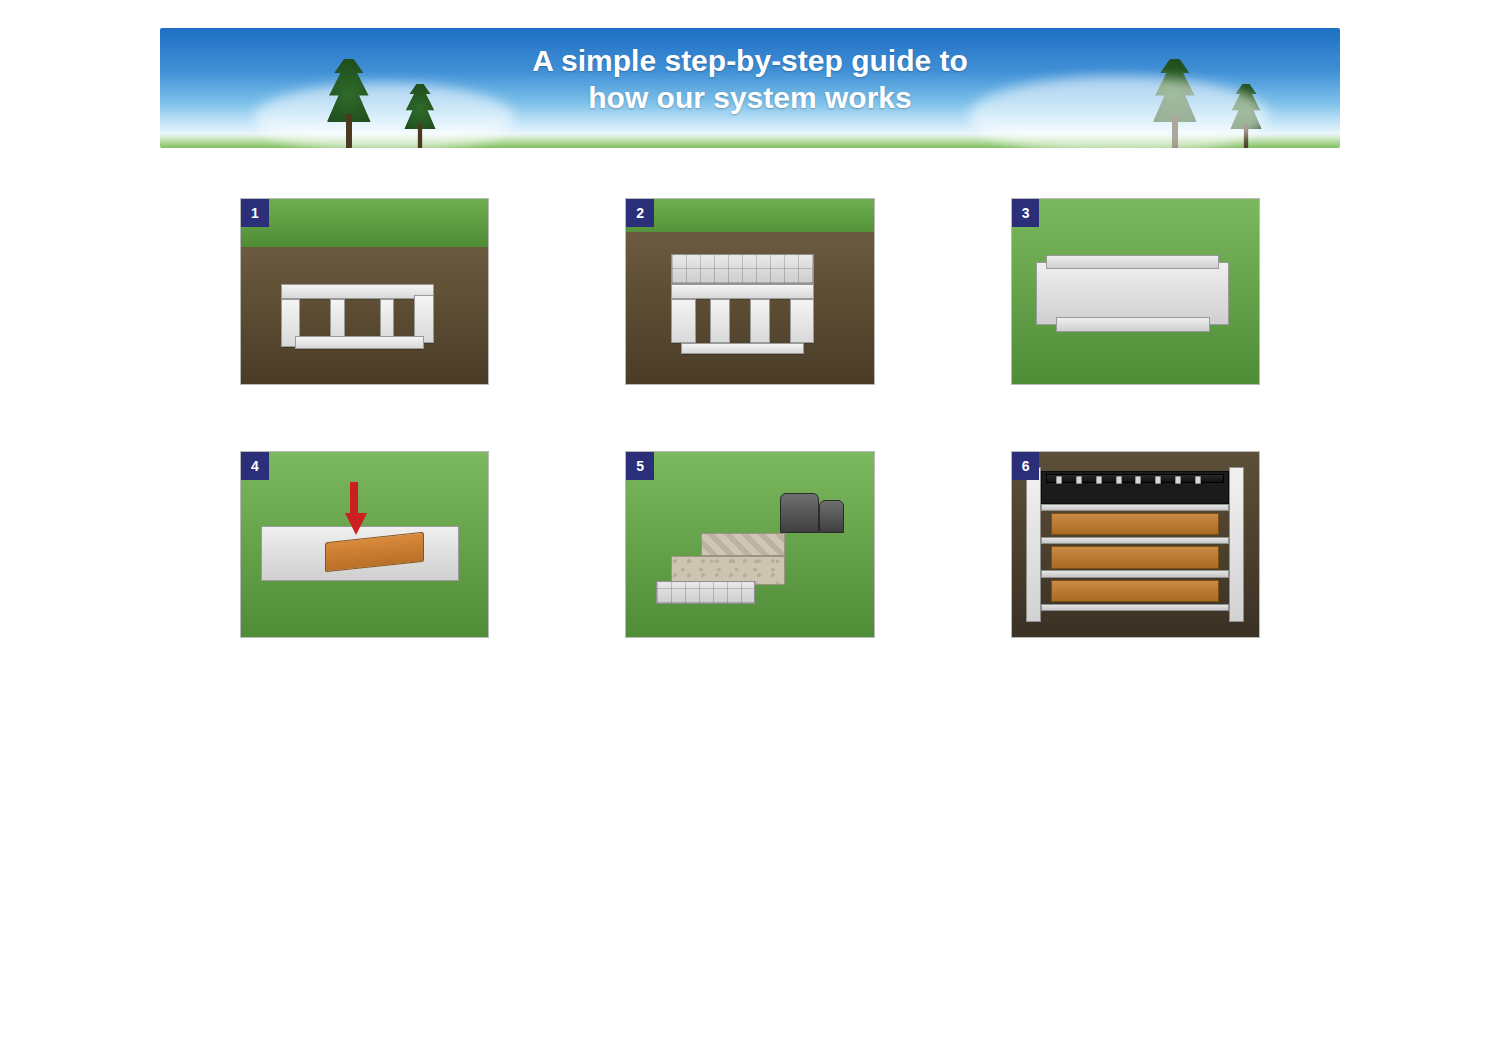A simple step-by-step guide to
how our system works
1
The land is cleared up to three metres deep and the foundations of the composite structure are laid.
2
The structure is put together in a modular method, making it a completely solid and durable formation.
3
The structure is built up to ground level, creating a safe level working surface.
4
After unlocking and removing the top lid, either mechanically or manually, the system can accommodate up to 4 burials
5
Once the lid is replaced, a choice of maintenance free coverings may be applied. The system allows for ease of access for future interments
6
A below ground cross-sectional view of plots – Each plot can take up to four coffins and up to 27 urns on a dedicated shelf. A concrete slab is inserted between interments.